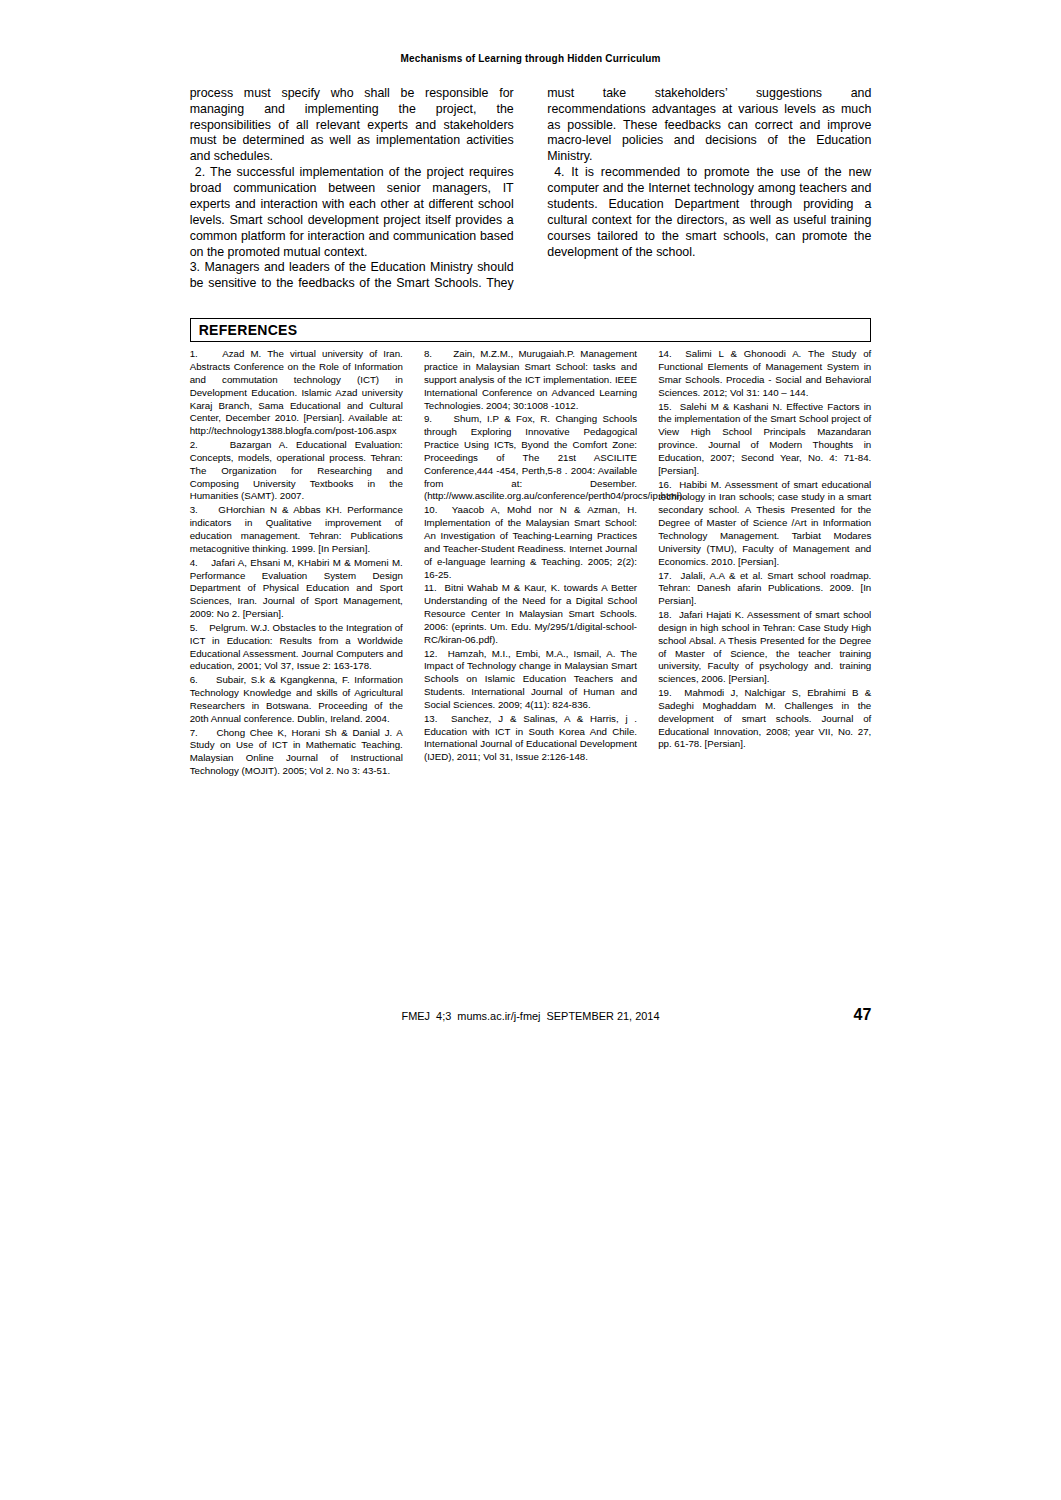Mechanisms of Learning through Hidden Curriculum
process must specify who shall be responsible for managing and implementing the project, the responsibilities of all relevant experts and stakeholders must be determined as well as implementation activities and schedules.
2. The successful implementation of the project requires broad communication between senior managers, IT experts and interaction with each other at different school levels. Smart school development project itself provides a common platform for interaction and communication based on the promoted mutual context.
3. Managers and leaders of the Education Ministry should be sensitive to the feedbacks of the Smart Schools. They must take stakeholders’ suggestions and recommendations advantages at various levels as much as possible. These feedbacks can correct and improve macro-level policies and decisions of the Education Ministry.
4. It is recommended to promote the use of the new computer and the Internet technology among teachers and students. Education Department through providing a cultural context for the directors, as well as useful training courses tailored to the smart schools, can promote the development of the school.
REFERENCES
1. Azad M. The virtual university of Iran. Abstracts Conference on the Role of Information and commutation technology (ICT) in Development Education. Islamic Azad university Karaj Branch, Sama Educational and Cultural Center, December 2010. [Persian]. Available at: http://technology1388.blogfa.com/post-106.aspx
2. Bazargan A. Educational Evaluation: Concepts, models, operational process. Tehran: The Organization for Researching and Composing University Textbooks in the Humanities (SAMT). 2007.
3. GHorchian N & Abbas KH. Performance indicators in Qualitative improvement of education management. Tehran: Publications metacognitive thinking. 1999. [In Persian].
4. Jafari A, Ehsani M, KHabiri M & Momeni M. Performance Evaluation System Design Department of Physical Education and Sport Sciences, Iran. Journal of Sport Management, 2009: No 2. [Persian].
5. Pelgrum. W.J. Obstacles to the Integration of ICT in Education: Results from a Worldwide Educational Assessment. Journal Computers and education, 2001; Vol 37, Issue 2: 163-178.
6. Subair, S.k & Kgangkenna, F. Information Technology Knowledge and skills of Agricultural Researchers in Botswana. Proceeding of the 20th Annual conference. Dublin, Ireland. 2004.
7. Chong Chee K, Horani Sh & Danial J. A Study on Use of ICT in Mathematic Teaching. Malaysian Online Journal of Instructional Technology (MOJIT). 2005; Vol 2. No 3: 43-51.
8. Zain, M.Z.M., Murugaiah.P. Management practice in Malaysian Smart School: tasks and support analysis of the ICT implementation. IEEE International Conference on Advanced Learning Technologies. 2004; 30:1008 -1012.
9. Shum, I.P & Fox, R. Changing Schools through Exploring Innovative Pedagogical Practice Using ICTs, Byond the Comfort Zone: Proceedings of The 21st ASCILITE Conference,444 -454, Perth,5-8 . 2004: Available from at: Desember. (http://www.ascilite.org.au/conference/perth04/procs/ip.html).
10. Yaacob A, Mohd nor N & Azman, H. Implementation of the Malaysian Smart School: An Investigation of Teaching-Learning Practices and Teacher-Student Readiness. Internet Journal of e-language learning & Teaching. 2005; 2(2): 16-25.
11. Bitni Wahab M & Kaur, K. towards A Better Understanding of the Need for a Digital School Resource Center In Malaysian Smart Schools. 2006: (eprints. Um. Edu. My/295/1/digital-school-RC/kiran-06.pdf).
12. Hamzah, M.I., Embi, M.A., Ismail, A. The Impact of Technology change in Malaysian Smart Schools on Islamic Education Teachers and Students. International Journal of Human and Social Sciences. 2009; 4(11): 824-836.
13. Sanchez, J & Salinas, A & Harris, j . Education with ICT in South Korea And Chile. International Journal of Educational Development (IJED), 2011; Vol 31, Issue 2:126-148.
14. Salimi L & Ghonoodi A. The Study of Functional Elements of Management System in Smar Schools. Procedia - Social and Behavioral Sciences. 2012; Vol 31: 140 – 144.
15. Salehi M & Kashani N. Effective Factors in the implementation of the Smart School project of View High School Principals Mazandaran province. Journal of Modern Thoughts in Education, 2007; Second Year, No. 4: 71-84. [Persian].
16. Habibi M. Assessment of smart educational technology in Iran schools; case study in a smart secondary school. A Thesis Presented for the Degree of Master of Science /Art in Information Technology Management. Tarbiat Modares University (TMU), Faculty of Management and Economics. 2010. [Persian].
17. Jalali, A.A & et al. Smart school roadmap. Tehran: Danesh afarin Publications. 2009. [In Persian].
18. Jafari Hajati K. Assessment of smart school design in high school in Tehran: Case Study High school Absal. A Thesis Presented for the Degree of Master of Science, the teacher training university, Faculty of psychology and. training sciences, 2006. [Persian].
19. Mahmodi J, Nalchigar S, Ebrahimi B & Sadeghi Moghaddam M. Challenges in the development of smart schools. Journal of Educational Innovation, 2008; year VII, No. 27, pp. 61-78. [Persian].
FMEJ 4;3 mums.ac.ir/j-fmej SEPTEMBER 21, 2014
47